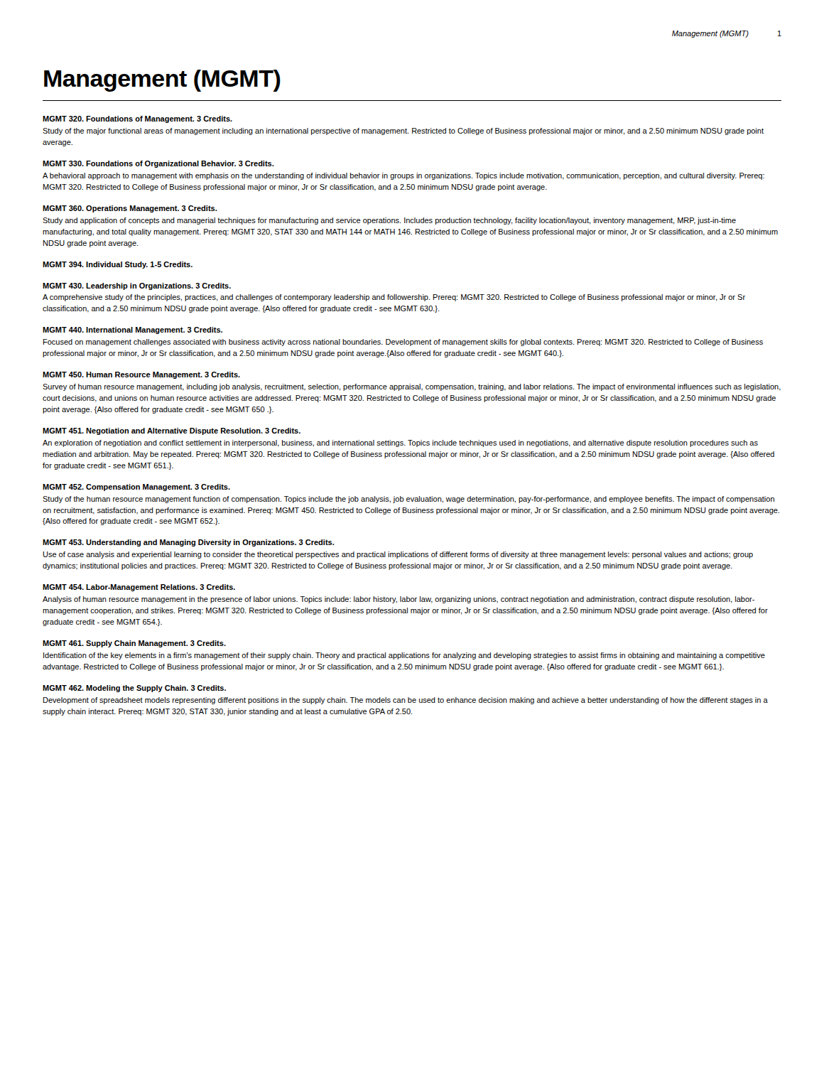Management (MGMT) 1
Management (MGMT)
MGMT 320. Foundations of Management. 3 Credits.
Study of the major functional areas of management including an international perspective of management. Restricted to College of Business professional major or minor, and a 2.50 minimum NDSU grade point average.
MGMT 330. Foundations of Organizational Behavior. 3 Credits.
A behavioral approach to management with emphasis on the understanding of individual behavior in groups in organizations. Topics include motivation, communication, perception, and cultural diversity. Prereq: MGMT 320. Restricted to College of Business professional major or minor, Jr or Sr classification, and a 2.50 minimum NDSU grade point average.
MGMT 360. Operations Management. 3 Credits.
Study and application of concepts and managerial techniques for manufacturing and service operations. Includes production technology, facility location/layout, inventory management, MRP, just-in-time manufacturing, and total quality management. Prereq: MGMT 320, STAT 330 and MATH 144 or MATH 146. Restricted to College of Business professional major or minor, Jr or Sr classification, and a 2.50 minimum NDSU grade point average.
MGMT 394. Individual Study. 1-5 Credits.
MGMT 430. Leadership in Organizations. 3 Credits.
A comprehensive study of the principles, practices, and challenges of contemporary leadership and followership. Prereq: MGMT 320. Restricted to College of Business professional major or minor, Jr or Sr classification, and a 2.50 minimum NDSU grade point average. {Also offered for graduate credit - see MGMT 630.}.
MGMT 440. International Management. 3 Credits.
Focused on management challenges associated with business activity across national boundaries. Development of management skills for global contexts. Prereq: MGMT 320. Restricted to College of Business professional major or minor, Jr or Sr classification, and a 2.50 minimum NDSU grade point average.{Also offered for graduate credit - see MGMT 640.}.
MGMT 450. Human Resource Management. 3 Credits.
Survey of human resource management, including job analysis, recruitment, selection, performance appraisal, compensation, training, and labor relations. The impact of environmental influences such as legislation, court decisions, and unions on human resource activities are addressed. Prereq: MGMT 320. Restricted to College of Business professional major or minor, Jr or Sr classification, and a 2.50 minimum NDSU grade point average. {Also offered for graduate credit - see MGMT 650 .}.
MGMT 451. Negotiation and Alternative Dispute Resolution. 3 Credits.
An exploration of negotiation and conflict settlement in interpersonal, business, and international settings. Topics include techniques used in negotiations, and alternative dispute resolution procedures such as mediation and arbitration. May be repeated. Prereq: MGMT 320. Restricted to College of Business professional major or minor, Jr or Sr classification, and a 2.50 minimum NDSU grade point average. {Also offered for graduate credit - see MGMT 651.}.
MGMT 452. Compensation Management. 3 Credits.
Study of the human resource management function of compensation. Topics include the job analysis, job evaluation, wage determination, pay-for-performance, and employee benefits. The impact of compensation on recruitment, satisfaction, and performance is examined. Prereq: MGMT 450. Restricted to College of Business professional major or minor, Jr or Sr classification, and a 2.50 minimum NDSU grade point average. {Also offered for graduate credit - see MGMT 652.}.
MGMT 453. Understanding and Managing Diversity in Organizations. 3 Credits.
Use of case analysis and experiential learning to consider the theoretical perspectives and practical implications of different forms of diversity at three management levels: personal values and actions; group dynamics; institutional policies and practices. Prereq: MGMT 320. Restricted to College of Business professional major or minor, Jr or Sr classification, and a 2.50 minimum NDSU grade point average.
MGMT 454. Labor-Management Relations. 3 Credits.
Analysis of human resource management in the presence of labor unions. Topics include: labor history, labor law, organizing unions, contract negotiation and administration, contract dispute resolution, labor-management cooperation, and strikes. Prereq: MGMT 320. Restricted to College of Business professional major or minor, Jr or Sr classification, and a 2.50 minimum NDSU grade point average. {Also offered for graduate credit - see MGMT 654.}.
MGMT 461. Supply Chain Management. 3 Credits.
Identification of the key elements in a firm's management of their supply chain. Theory and practical applications for analyzing and developing strategies to assist firms in obtaining and maintaining a competitive advantage. Restricted to College of Business professional major or minor, Jr or Sr classification, and a 2.50 minimum NDSU grade point average. {Also offered for graduate credit - see MGMT 661.}.
MGMT 462. Modeling the Supply Chain. 3 Credits.
Development of spreadsheet models representing different positions in the supply chain. The models can be used to enhance decision making and achieve a better understanding of how the different stages in a supply chain interact. Prereq: MGMT 320, STAT 330, junior standing and at least a cumulative GPA of 2.50.